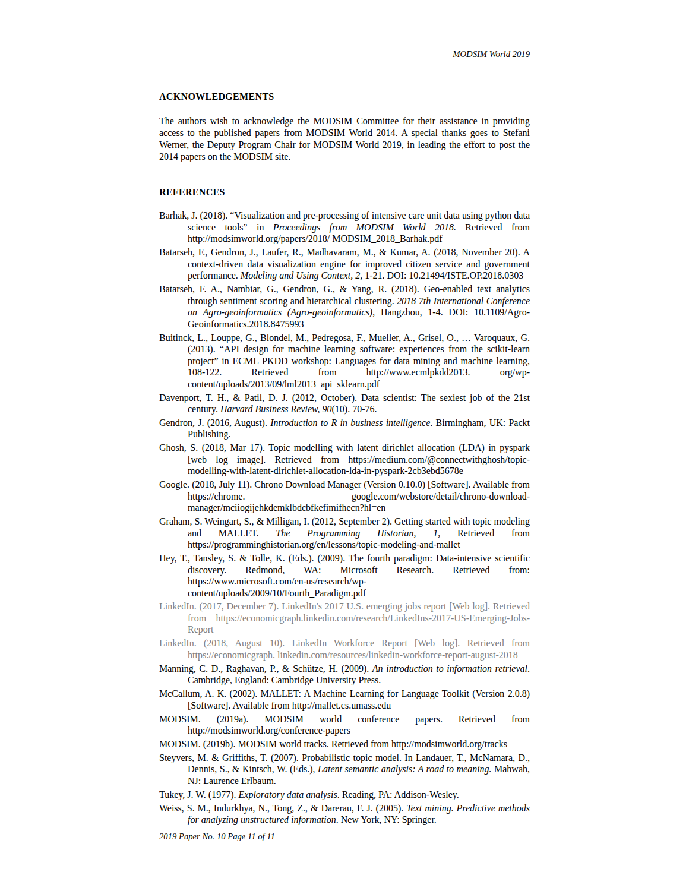MODSIM World 2019
ACKNOWLEDGEMENTS
The authors wish to acknowledge the MODSIM Committee for their assistance in providing access to the published papers from MODSIM World 2014. A special thanks goes to Stefani Werner, the Deputy Program Chair for MODSIM World 2019, in leading the effort to post the 2014 papers on the MODSIM site.
REFERENCES
Barhak, J. (2018). “Visualization and pre-processing of intensive care unit data using python data science tools” in Proceedings from MODSIM World 2018. Retrieved from http://modsimworld.org/papers/2018/ MODSIM_2018_Barhak.pdf
Batarseh, F., Gendron, J., Laufer, R., Madhavaram, M., & Kumar, A. (2018, November 20). A context-driven data visualization engine for improved citizen service and government performance. Modeling and Using Context, 2, 1-21. DOI: 10.21494/ISTE.OP.2018.0303
Batarseh, F. A., Nambiar, G., Gendron, G., & Yang, R. (2018). Geo-enabled text analytics through sentiment scoring and hierarchical clustering. 2018 7th International Conference on Agro-geoinformatics (Agro-geoinformatics), Hangzhou, 1-4. DOI: 10.1109/Agro-Geoinformatics.2018.8475993
Buitinck, L., Louppe, G., Blondel, M., Pedregosa, F., Mueller, A., Grisel, O., … Varoquaux, G. (2013). “API design for machine learning software: experiences from the scikit-learn project” in ECML PKDD workshop: Languages for data mining and machine learning, 108-122. Retrieved from http://www.ecmlpkdd2013. org/wp-content/uploads/2013/09/lml2013_api_sklearn.pdf
Davenport, T. H., & Patil, D. J. (2012, October). Data scientist: The sexiest job of the 21st century. Harvard Business Review, 90(10). 70-76.
Gendron, J. (2016, August). Introduction to R in business intelligence. Birmingham, UK: Packt Publishing.
Ghosh, S. (2018, Mar 17). Topic modelling with latent dirichlet allocation (LDA) in pyspark [web log image]. Retrieved from https://medium.com/@connectwithghosh/topic-modelling-with-latent-dirichlet-allocation-lda-in-pyspark-2cb3ebd5678e
Google. (2018, July 11). Chrono Download Manager (Version 0.10.0) [Software]. Available from https://chrome. google.com/webstore/detail/chrono-download-manager/mciiogijehkdemklbdcbfkefimifhecn?hl=en
Graham, S. Weingart, S., & Milligan, I. (2012, September 2). Getting started with topic modeling and MALLET. The Programming Historian, 1, Retrieved from https://programminghistorian.org/en/lessons/topic-modeling-and-mallet
Hey, T., Tansley, S. & Tolle, K. (Eds.). (2009). The fourth paradigm: Data-intensive scientific discovery. Redmond, WA: Microsoft Research. Retrieved from: https://www.microsoft.com/en-us/research/wp-content/uploads/2009/10/Fourth_Paradigm.pdf
LinkedIn. (2017, December 7). LinkedIn's 2017 U.S. emerging jobs report [Web log]. Retrieved from https://economicgraph.linkedin.com/research/LinkedIns-2017-US-Emerging-Jobs-Report
LinkedIn. (2018, August 10). LinkedIn Workforce Report [Web log]. Retrieved from https://economicgraph. linkedin.com/resources/linkedin-workforce-report-august-2018
Manning, C. D., Raghavan, P., & Schütze, H. (2009). An introduction to information retrieval. Cambridge, England: Cambridge University Press.
McCallum, A. K. (2002). MALLET: A Machine Learning for Language Toolkit (Version 2.0.8) [Software]. Available from http://mallet.cs.umass.edu
MODSIM. (2019a). MODSIM world conference papers. Retrieved from http://modsimworld.org/conference-papers
MODSIM. (2019b). MODSIM world tracks. Retrieved from http://modsimworld.org/tracks
Steyvers, M. & Griffiths, T. (2007). Probabilistic topic model. In Landauer, T., McNamara, D., Dennis, S., & Kintsch, W. (Eds.), Latent semantic analysis: A road to meaning. Mahwah, NJ: Laurence Erlbaum.
Tukey, J. W. (1977). Exploratory data analysis. Reading, PA: Addison-Wesley.
Weiss, S. M., Indurkhya, N., Tong, Z., & Darerau, F. J. (2005). Text mining. Predictive methods for analyzing unstructured information. New York, NY: Springer.
2019 Paper No. 10 Page 11 of 11